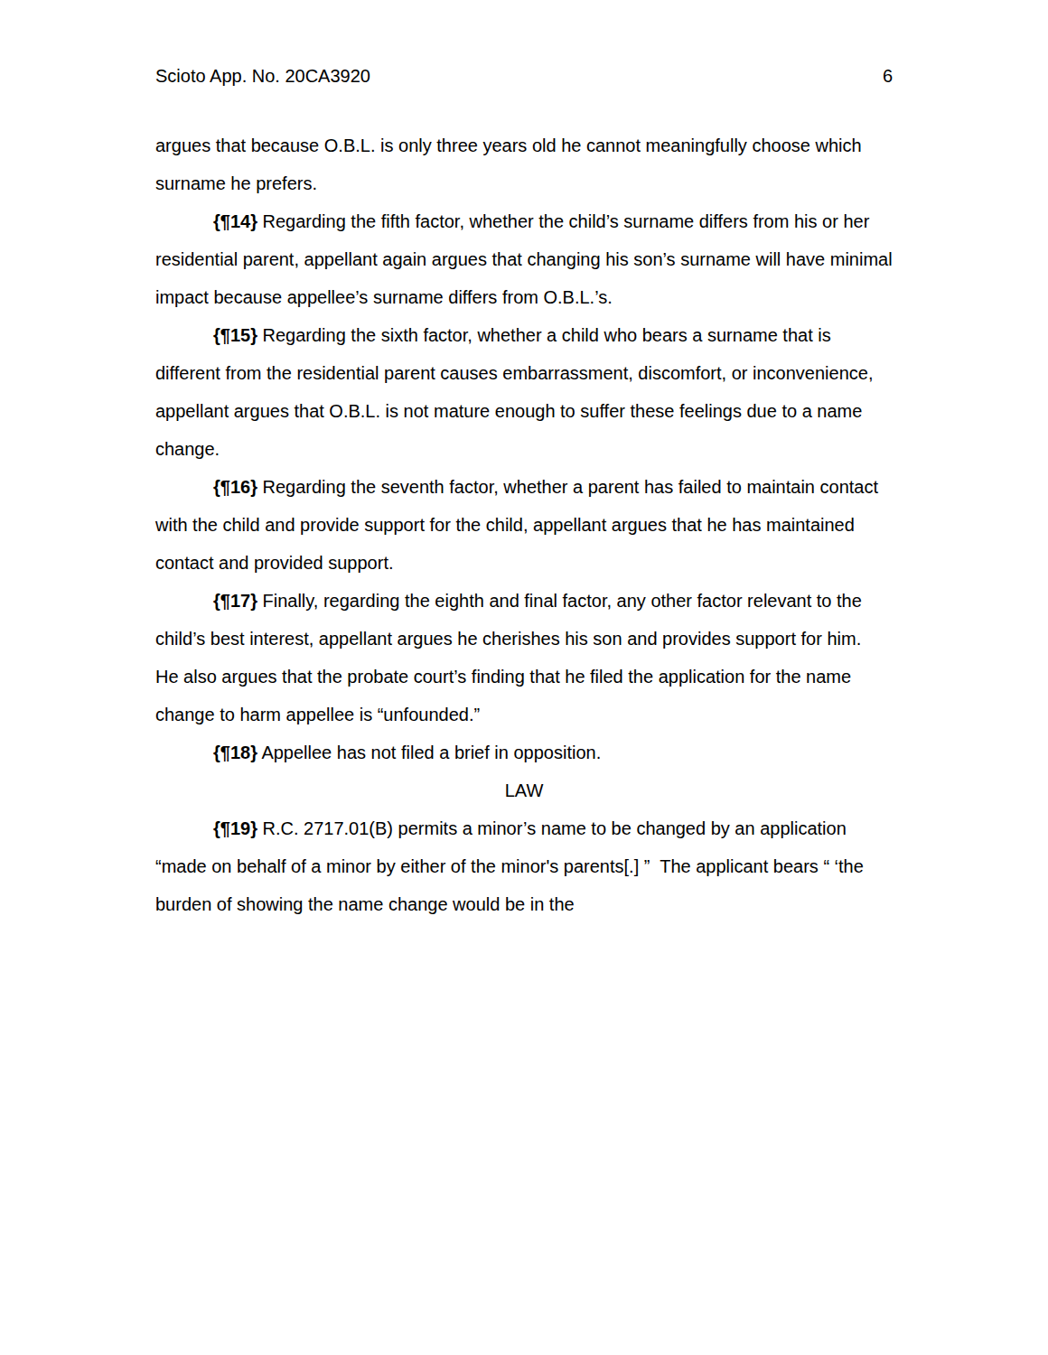Scioto App. No. 20CA3920 6
argues that because O.B.L. is only three years old he cannot meaningfully choose which surname he prefers.
{¶14} Regarding the fifth factor, whether the child’s surname differs from his or her residential parent, appellant again argues that changing his son’s surname will have minimal impact because appellee’s surname differs from O.B.L.’s.
{¶15} Regarding the sixth factor, whether a child who bears a surname that is different from the residential parent causes embarrassment, discomfort, or inconvenience, appellant argues that O.B.L. is not mature enough to suffer these feelings due to a name change.
{¶16} Regarding the seventh factor, whether a parent has failed to maintain contact with the child and provide support for the child, appellant argues that he has maintained contact and provided support.
{¶17} Finally, regarding the eighth and final factor, any other factor relevant to the child’s best interest, appellant argues he cherishes his son and provides support for him. He also argues that the probate court’s finding that he filed the application for the name change to harm appellee is “unfounded.”
{¶18} Appellee has not filed a brief in opposition.
LAW
{¶19} R.C. 2717.01(B) permits a minor’s name to be changed by an application “made on behalf of a minor by either of the minor's parents[.] ” The applicant bears “ ‘the burden of showing the name change would be in the